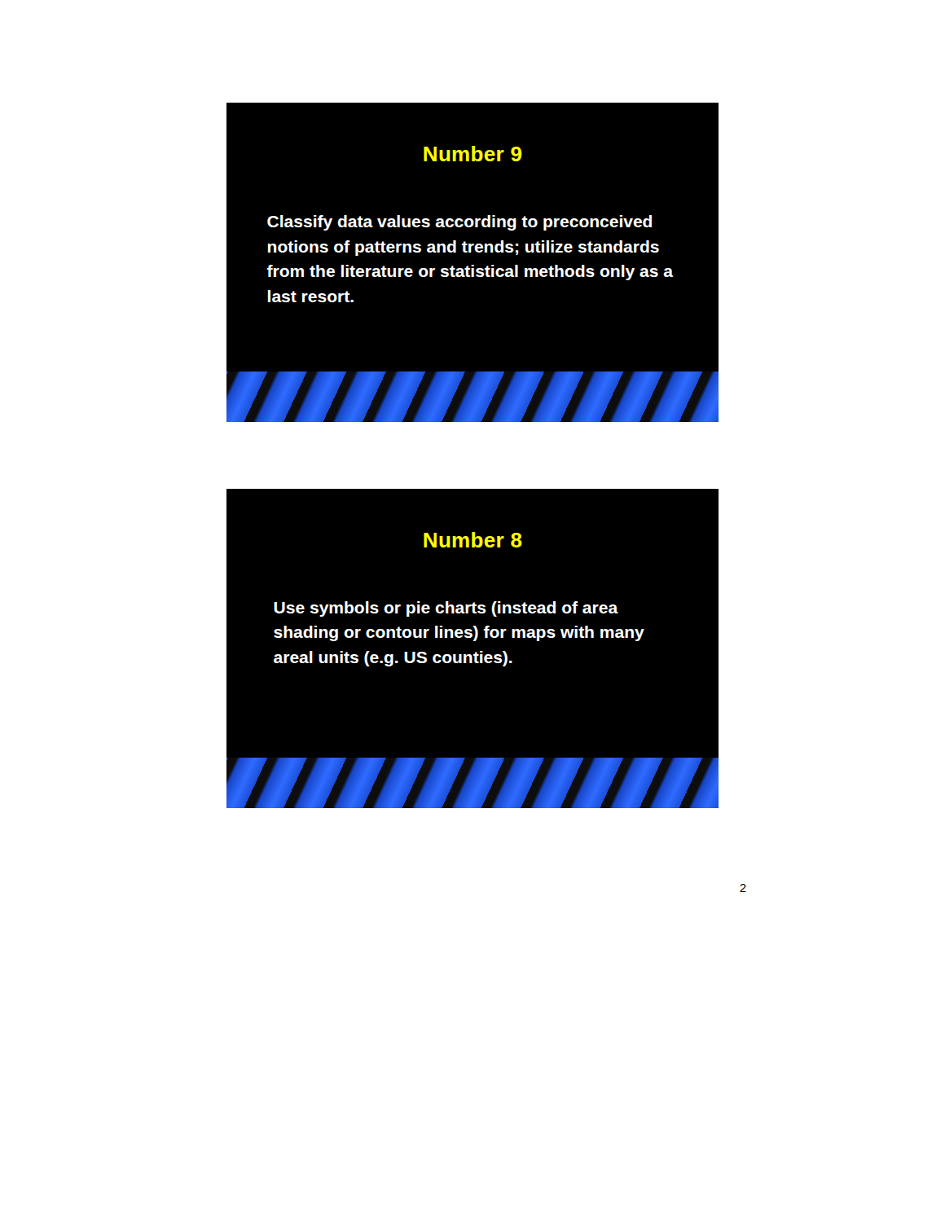Number 9
Classify data values according to preconceived notions of patterns and trends; utilize standards from the literature or statistical methods only as a last resort.
Number 8
Use symbols or pie charts (instead of area shading or contour lines) for maps with many areal units (e.g. US counties).
2